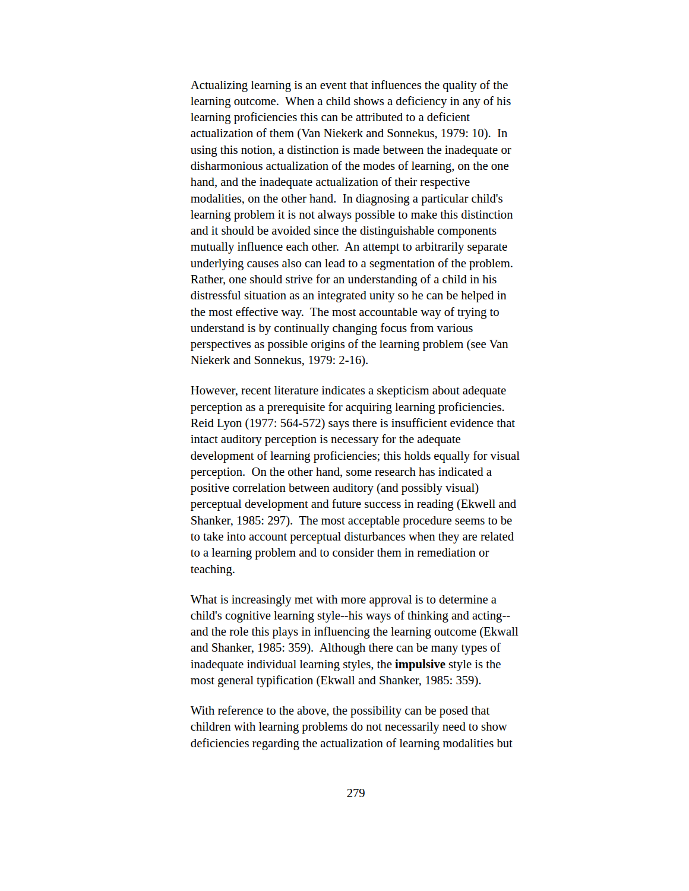Actualizing learning is an event that influences the quality of the learning outcome. When a child shows a deficiency in any of his learning proficiencies this can be attributed to a deficient actualization of them (Van Niekerk and Sonnekus, 1979: 10). In using this notion, a distinction is made between the inadequate or disharmonious actualization of the modes of learning, on the one hand, and the inadequate actualization of their respective modalities, on the other hand. In diagnosing a particular child's learning problem it is not always possible to make this distinction and it should be avoided since the distinguishable components mutually influence each other. An attempt to arbitrarily separate underlying causes also can lead to a segmentation of the problem. Rather, one should strive for an understanding of a child in his distressful situation as an integrated unity so he can be helped in the most effective way. The most accountable way of trying to understand is by continually changing focus from various perspectives as possible origins of the learning problem (see Van Niekerk and Sonnekus, 1979: 2-16).
However, recent literature indicates a skepticism about adequate perception as a prerequisite for acquiring learning proficiencies. Reid Lyon (1977: 564-572) says there is insufficient evidence that intact auditory perception is necessary for the adequate development of learning proficiencies; this holds equally for visual perception. On the other hand, some research has indicated a positive correlation between auditory (and possibly visual) perceptual development and future success in reading (Ekwell and Shanker, 1985: 297). The most acceptable procedure seems to be to take into account perceptual disturbances when they are related to a learning problem and to consider them in remediation or teaching.
What is increasingly met with more approval is to determine a child's cognitive learning style--his ways of thinking and acting--and the role this plays in influencing the learning outcome (Ekwall and Shanker, 1985: 359). Although there can be many types of inadequate individual learning styles, the impulsive style is the most general typification (Ekwall and Shanker, 1985: 359).
With reference to the above, the possibility can be posed that children with learning problems do not necessarily need to show deficiencies regarding the actualization of learning modalities but
279